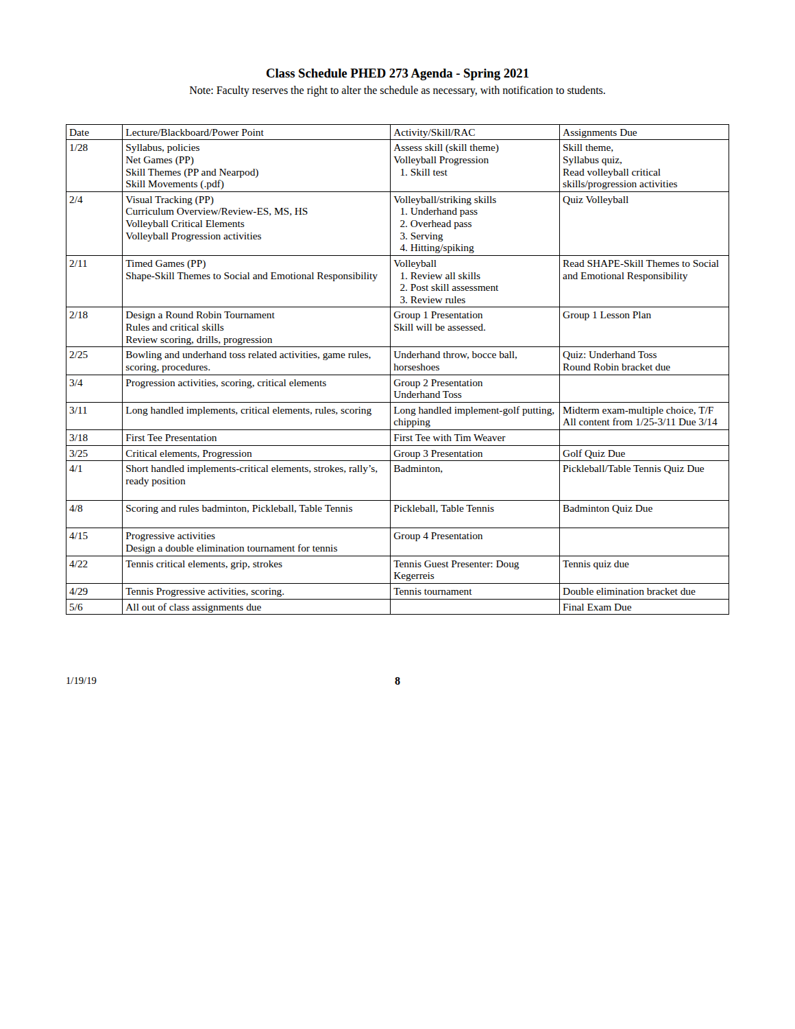Class Schedule PHED 273 Agenda - Spring 2021
Note: Faculty reserves the right to alter the schedule as necessary, with notification to students.
| Date | Lecture/Blackboard/Power Point | Activity/Skill/RAC | Assignments Due |
| --- | --- | --- | --- |
| 1/28 | Syllabus, policies Net Games (PP) Skill Themes (PP and Nearpod) Skill Movements (.pdf) | Assess skill (skill theme) Volleyball Progression Skill test | Skill theme, Syllabus quiz, Read volleyball critical skills/progression activities |
| 2/4 | Visual Tracking (PP) Curriculum Overview/Review-ES, MS, HS Volleyball Critical Elements Volleyball Progression activities | Volleyball/striking skills Underhand pass Overhead pass Serving Hitting/spiking | Quiz Volleyball |
| 2/11 | Timed Games (PP) Shape-Skill Themes to Social and Emotional Responsibility | Volleyball Review all skills Post skill assessment Review rules | Read SHAPE-Skill Themes to Social and Emotional Responsibility |
| 2/18 | Design a Round Robin Tournament Rules and critical skills Review scoring, drills, progression | Group 1 Presentation Skill will be assessed. | Group 1 Lesson Plan |
| 2/25 | Bowling and underhand toss related activities, game rules, scoring, procedures. | Underhand throw, bocce ball, horseshoes | Quiz: Underhand Toss Round Robin bracket due |
| 3/4 | Progression activities, scoring, critical elements | Group 2 Presentation Underhand Toss | |
| 3/11 | Long handled implements, critical elements, rules, scoring | Long handled implement-golf putting, chipping | Midterm exam-multiple choice, T/F All content from 1/25-3/11 Due 3/14 |
| 3/18 | First Tee Presentation | First Tee with Tim Weaver | |
| 3/25 | Critical elements, Progression | Group 3 Presentation | Golf Quiz Due |
| 4/1 | Short handled implements-critical elements, strokes, rally’s, ready position | Badminton, | Pickleball/Table Tennis Quiz Due |
| 4/8 | Scoring and rules badminton, Pickleball, Table Tennis | Pickleball, Table Tennis | Badminton Quiz Due |
| 4/15 | Progressive activities Design a double elimination tournament for tennis | Group 4 Presentation | |
| 4/22 | Tennis critical elements, grip, strokes | Tennis Guest Presenter: Doug Kegerreis | Tennis quiz due |
| 4/29 | Tennis Progressive activities, scoring. | Tennis tournament | Double elimination bracket due |
| 5/6 | All out of class assignments due | | Final Exam Due |
1/19/19
8